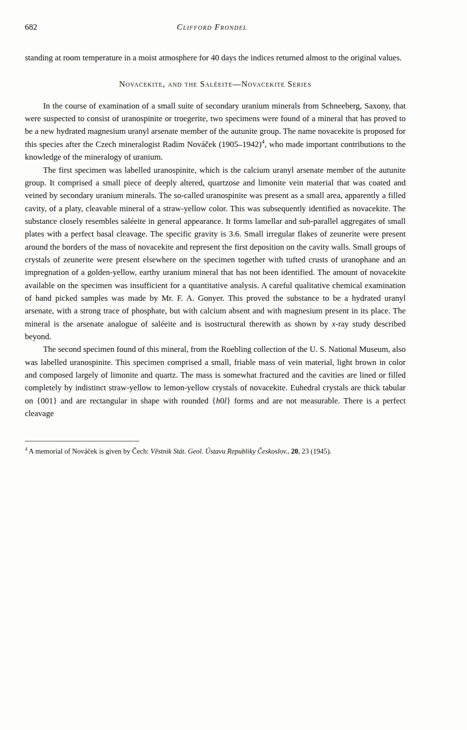682 Clifford Frondel
standing at room temperature in a moist atmosphere for 40 days the indices returned almost to the original values.
Novacekite, and the Saléeite—Novacekite Series
In the course of examination of a small suite of secondary uranium minerals from Schneeberg, Saxony, that were suspected to consist of uranospinite or troegerite, two specimens were found of a mineral that has proved to be a new hydrated magnesium uranyl arsenate member of the autunite group. The name novacekite is proposed for this species after the Czech mineralogist Radim Nováček (1905–1942)4, who made important contributions to the knowledge of the mineralogy of uranium.
The first specimen was labelled uranospinite, which is the calcium uranyl arsenate member of the autunite group. It comprised a small piece of deeply altered, quartzose and limonite vein material that was coated and veined by secondary uranium minerals. The so-called uranospinite was present as a small area, apparently a filled cavity, of a platy, cleavable mineral of a straw-yellow color. This was subsequently identified as novacekite. The substance closely resembles saléeite in general appearance. It forms lamellar and sub-parallel aggregates of small plates with a perfect basal cleavage. The specific gravity is 3.6. Small irregular flakes of zeunerite were present around the borders of the mass of novacekite and represent the first deposition on the cavity walls. Small groups of crystals of zeunerite were present elsewhere on the specimen together with tufted crusts of uranophane and an impregnation of a golden-yellow, earthy uranium mineral that has not been identified. The amount of novacekite available on the specimen was insufficient for a quantitative analysis. A careful qualitative chemical examination of hand picked samples was made by Mr. F. A. Gonyer. This proved the substance to be a hydrated uranyl arsenate, with a strong trace of phosphate, but with calcium absent and with magnesium present in its place. The mineral is the arsenate analogue of saléeite and is isostructural therewith as shown by x-ray study described beyond.
The second specimen found of this mineral, from the Roebling collection of the U. S. National Museum, also was labelled uranospinite. This specimen comprised a small, friable mass of vein material, light brown in color and composed largely of limonite and quartz. The mass is somewhat fractured and the cavities are lined or filled completely by indistinct straw-yellow to lemon-yellow crystals of novacekite. Euhedral crystals are thick tabular on {001} and are rectangular in shape with rounded {h0l} forms and are not measurable. There is a perfect cleavage
4 A memorial of Nováček is given by Čech: Věstnik Stát. Geol. Ústavu Republiky Českoslov., 20, 23 (1945).